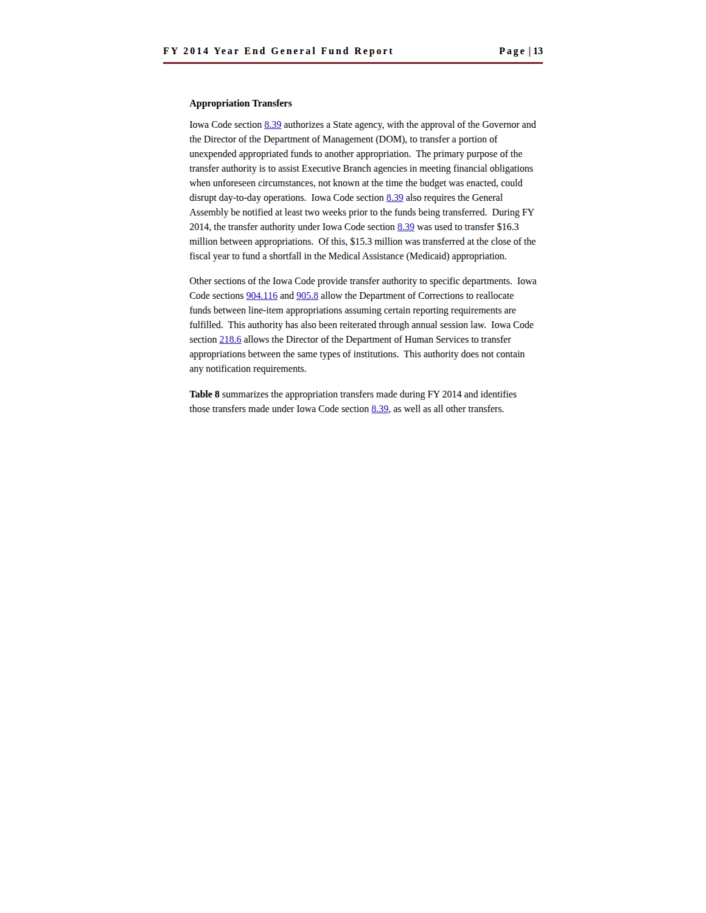FY 2014 Year End General Fund Report
Page | 13
Appropriation Transfers
Iowa Code section 8.39 authorizes a State agency, with the approval of the Governor and the Director of the Department of Management (DOM), to transfer a portion of unexpended appropriated funds to another appropriation. The primary purpose of the transfer authority is to assist Executive Branch agencies in meeting financial obligations when unforeseen circumstances, not known at the time the budget was enacted, could disrupt day-to-day operations. Iowa Code section 8.39 also requires the General Assembly be notified at least two weeks prior to the funds being transferred. During FY 2014, the transfer authority under Iowa Code section 8.39 was used to transfer $16.3 million between appropriations. Of this, $15.3 million was transferred at the close of the fiscal year to fund a shortfall in the Medical Assistance (Medicaid) appropriation.
Other sections of the Iowa Code provide transfer authority to specific departments. Iowa Code sections 904.116 and 905.8 allow the Department of Corrections to reallocate funds between line-item appropriations assuming certain reporting requirements are fulfilled. This authority has also been reiterated through annual session law. Iowa Code section 218.6 allows the Director of the Department of Human Services to transfer appropriations between the same types of institutions. This authority does not contain any notification requirements.
Table 8 summarizes the appropriation transfers made during FY 2014 and identifies those transfers made under Iowa Code section 8.39, as well as all other transfers.